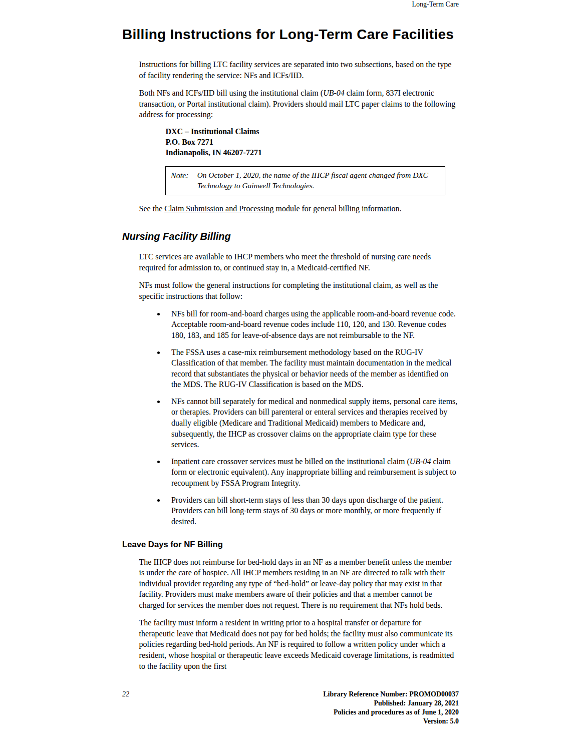Long-Term Care
Billing Instructions for Long-Term Care Facilities
Instructions for billing LTC facility services are separated into two subsections, based on the type of facility rendering the service: NFs and ICFs/IID.
Both NFs and ICFs/IID bill using the institutional claim (UB-04 claim form, 837I electronic transaction, or Portal institutional claim). Providers should mail LTC paper claims to the following address for processing:
DXC – Institutional Claims
P.O. Box 7271
Indianapolis, IN 46207-7271
Note:
On October 1, 2020, the name of the IHCP fiscal agent changed from DXC Technology to Gainwell Technologies.
See the Claim Submission and Processing module for general billing information.
Nursing Facility Billing
LTC services are available to IHCP members who meet the threshold of nursing care needs required for admission to, or continued stay in, a Medicaid-certified NF.
NFs must follow the general instructions for completing the institutional claim, as well as the specific instructions that follow:
NFs bill for room-and-board charges using the applicable room-and-board revenue code. Acceptable room-and-board revenue codes include 110, 120, and 130. Revenue codes 180, 183, and 185 for leave-of-absence days are not reimbursable to the NF.
The FSSA uses a case-mix reimbursement methodology based on the RUG-IV Classification of that member. The facility must maintain documentation in the medical record that substantiates the physical or behavior needs of the member as identified on the MDS. The RUG-IV Classification is based on the MDS.
NFs cannot bill separately for medical and nonmedical supply items, personal care items, or therapies. Providers can bill parenteral or enteral services and therapies received by dually eligible (Medicare and Traditional Medicaid) members to Medicare and, subsequently, the IHCP as crossover claims on the appropriate claim type for these services.
Inpatient care crossover services must be billed on the institutional claim (UB-04 claim form or electronic equivalent). Any inappropriate billing and reimbursement is subject to recoupment by FSSA Program Integrity.
Providers can bill short-term stays of less than 30 days upon discharge of the patient. Providers can bill long-term stays of 30 days or more monthly, or more frequently if desired.
Leave Days for NF Billing
The IHCP does not reimburse for bed-hold days in an NF as a member benefit unless the member is under the care of hospice. All IHCP members residing in an NF are directed to talk with their individual provider regarding any type of “bed-hold” or leave-day policy that may exist in that facility. Providers must make members aware of their policies and that a member cannot be charged for services the member does not request. There is no requirement that NFs hold beds.
The facility must inform a resident in writing prior to a hospital transfer or departure for therapeutic leave that Medicaid does not pay for bed holds; the facility must also communicate its policies regarding bed-hold periods. An NF is required to follow a written policy under which a resident, whose hospital or therapeutic leave exceeds Medicaid coverage limitations, is readmitted to the facility upon the first
22
Library Reference Number: PROMOD00037
Published: January 28, 2021
Policies and procedures as of June 1, 2020
Version: 5.0